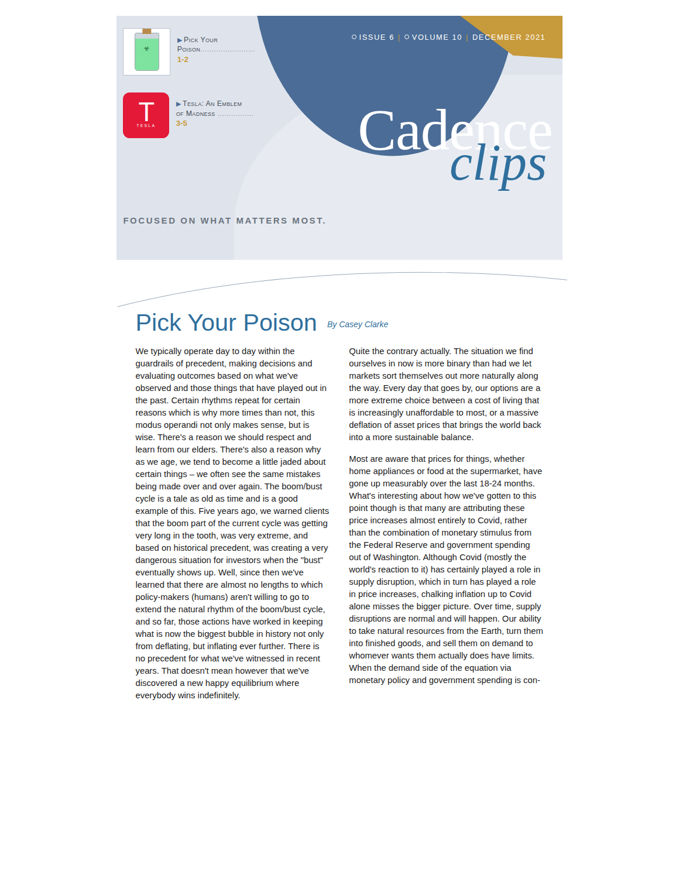ISSUE 6| VOLUME 10|DECEMBER 2021
▶Pick Your
Poison........................ 1-2
T
TESLA
▶Tesla: An Emblem
of Madness ................ 3-5
Cadence clips
FOCUSED ON WHAT MATTERS MOST.
Pick Your Poison
By Casey Clarke
We typically operate day to day within the guardrails of precedent, making decisions and evaluating outcomes based on what we've observed and those things that have played out in the past. Certain rhythms repeat for certain reasons which is why more times than not, this modus operandi not only makes sense, but is wise. There's a reason we should respect and learn from our elders. There's also a reason why as we age, we tend to become a little jaded about certain things – we often see the same mistakes being made over and over again. The boom/bust cycle is a tale as old as time and is a good example of this. Five years ago, we warned clients that the boom part of the current cycle was getting very long in the tooth, was very extreme, and based on historical precedent, was creating a very dangerous situation for investors when the "bust" eventually shows up. Well, since then we've learned that there are almost no lengths to which policy-makers (humans) aren't willing to go to extend the natural rhythm of the boom/bust cycle, and so far, those actions have worked in keeping what is now the biggest bubble in history not only from deflating, but inflating ever further. There is no precedent for what we've witnessed in recent years. That doesn't mean however that we've discovered a new happy equilibrium where everybody wins indefinitely.
Quite the contrary actually. The situation we find ourselves in now is more binary than had we let markets sort themselves out more naturally along the way. Every day that goes by, our options are a more extreme choice between a cost of living that is increasingly unaffordable to most, or a massive deflation of asset prices that brings the world back into a more sustainable balance.
Most are aware that prices for things, whether home appliances or food at the supermarket, have gone up measurably over the last 18-24 months. What's interesting about how we've gotten to this point though is that many are attributing these price increases almost entirely to Covid, rather than the combination of monetary stimulus from the Federal Reserve and government spending out of Washington. Although Covid (mostly the world's reaction to it) has certainly played a role in supply disruption, which in turn has played a role in price increases, chalking inflation up to Covid alone misses the bigger picture. Over time, supply disruptions are normal and will happen. Our ability to take natural resources from the Earth, turn them into finished goods, and sell them on demand to whomever wants them actually does have limits. When the demand side of the equation via monetary policy and government spending is con-